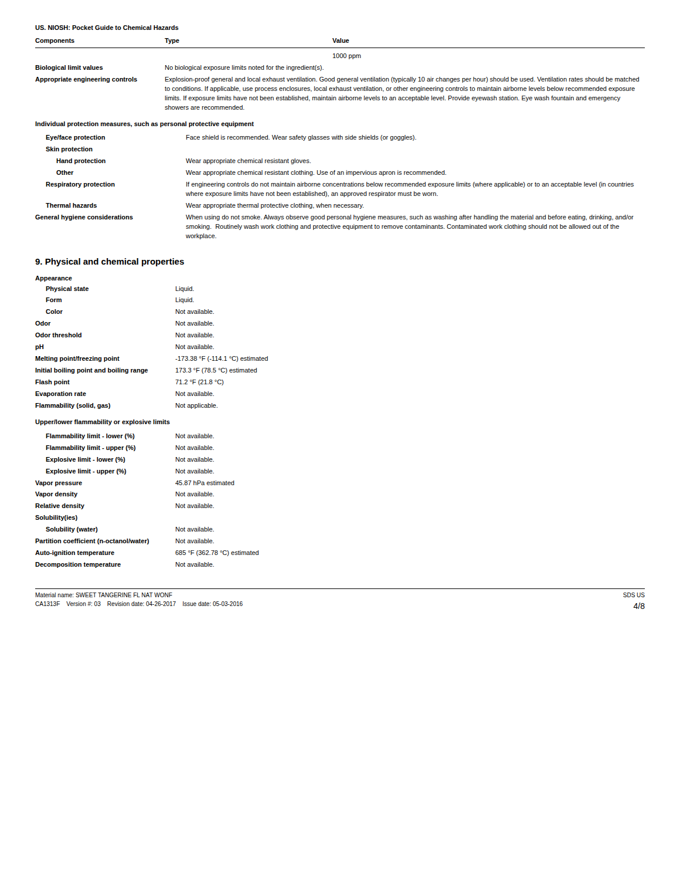US. NIOSH: Pocket Guide to Chemical Hazards
| Components | Type | Value |
| --- | --- | --- |
| | | 1000 ppm |
| Biological limit values | No biological exposure limits noted for the ingredient(s). |
| Appropriate engineering controls | Explosion-proof general and local exhaust ventilation. Good general ventilation (typically 10 air changes per hour) should be used. Ventilation rates should be matched to conditions. If applicable, use process enclosures, local exhaust ventilation, or other engineering controls to maintain airborne levels below recommended exposure limits. If exposure limits have not been established, maintain airborne levels to an acceptable level. Provide eyewash station. Eye wash fountain and emergency showers are recommended. |
Individual protection measures, such as personal protective equipment
| Eye/face protection | Face shield is recommended. Wear safety glasses with side shields (or goggles). |
| Skin protection | |
| Hand protection | Wear appropriate chemical resistant gloves. |
| Other | Wear appropriate chemical resistant clothing. Use of an impervious apron is recommended. |
| Respiratory protection | If engineering controls do not maintain airborne concentrations below recommended exposure limits (where applicable) or to an acceptable level (in countries where exposure limits have not been established), an approved respirator must be worn. |
| Thermal hazards | Wear appropriate thermal protective clothing, when necessary. |
| General hygiene considerations | When using do not smoke. Always observe good personal hygiene measures, such as washing after handling the material and before eating, drinking, and/or smoking. Routinely wash work clothing and protective equipment to remove contaminants. Contaminated work clothing should not be allowed out of the workplace. |
9. Physical and chemical properties
Appearance
| Physical state | Liquid. |
| Form | Liquid. |
| Color | Not available. |
| Odor | Not available. |
| Odor threshold | Not available. |
| pH | Not available. |
| Melting point/freezing point | -173.38 °F (-114.1 °C) estimated |
| Initial boiling point and boiling range | 173.3 °F (78.5 °C) estimated |
| Flash point | 71.2 °F (21.8 °C) |
| Evaporation rate | Not available. |
| Flammability (solid, gas) | Not applicable. |
Upper/lower flammability or explosive limits
| Flammability limit - lower (%) | Not available. |
| Flammability limit - upper (%) | Not available. |
| Explosive limit - lower (%) | Not available. |
| Explosive limit - upper (%) | Not available. |
| Vapor pressure | 45.87 hPa estimated |
| Vapor density | Not available. |
| Relative density | Not available. |
| Solubility(ies) | |
| Solubility (water) | Not available. |
| Partition coefficient (n-octanol/water) | Not available. |
| Auto-ignition temperature | 685 °F (362.78 °C) estimated |
| Decomposition temperature | Not available. |
Material name: SWEET TANGERINE FL NAT WONF
CA1313F Version #: 03 Revision date: 04-26-2017 Issue date: 05-03-2016
SDS US
4/8